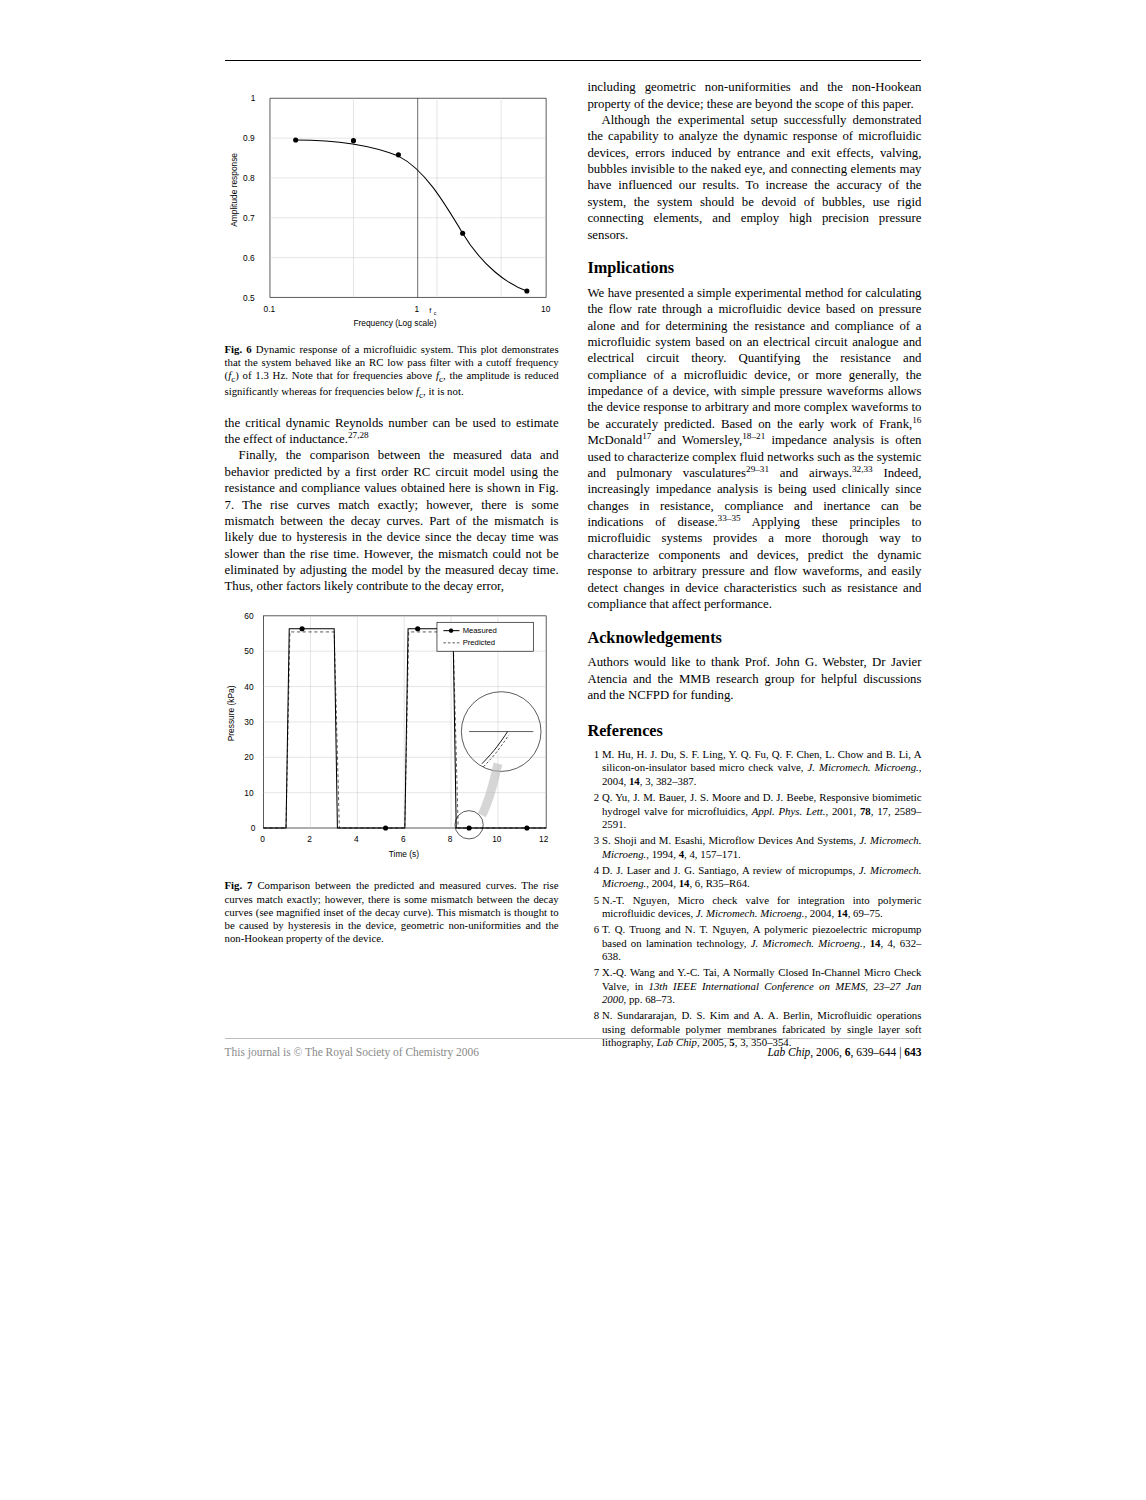Fig. 6 Dynamic response of a microfluidic system. This plot demonstrates that the system behaved like an RC low pass filter with a cutoff frequency (fc) of 1.3 Hz. Note that for frequencies above fc, the amplitude is reduced significantly whereas for frequencies below fc, it is not.
the critical dynamic Reynolds number can be used to estimate the effect of inductance.27,28
Finally, the comparison between the measured data and behavior predicted by a first order RC circuit model using the resistance and compliance values obtained here is shown in Fig. 7. The rise curves match exactly; however, there is some mismatch between the decay curves. Part of the mismatch is likely due to hysteresis in the device since the decay time was slower than the rise time. However, the mismatch could not be eliminated by adjusting the model by the measured decay time. Thus, other factors likely contribute to the decay error,
Fig. 7 Comparison between the predicted and measured curves. The rise curves match exactly; however, there is some mismatch between the decay curves (see magnified inset of the decay curve). This mismatch is thought to be caused by hysteresis in the device, geometric non-uniformities and the non-Hookean property of the device.
including geometric non-uniformities and the non-Hookean property of the device; these are beyond the scope of this paper.
Although the experimental setup successfully demonstrated the capability to analyze the dynamic response of microfluidic devices, errors induced by entrance and exit effects, valving, bubbles invisible to the naked eye, and connecting elements may have influenced our results. To increase the accuracy of the system, the system should be devoid of bubbles, use rigid connecting elements, and employ high precision pressure sensors.
Implications
We have presented a simple experimental method for calculating the flow rate through a microfluidic device based on pressure alone and for determining the resistance and compliance of a microfluidic system based on an electrical circuit analogue and electrical circuit theory. Quantifying the resistance and compliance of a microfluidic device, or more generally, the impedance of a device, with simple pressure waveforms allows the device response to arbitrary and more complex waveforms to be accurately predicted. Based on the early work of Frank,16 McDonald17 and Womersley,18–21 impedance analysis is often used to characterize complex fluid networks such as the systemic and pulmonary vasculatures29–31 and airways.32,33 Indeed, increasingly impedance analysis is being used clinically since changes in resistance, compliance and inertance can be indications of disease.33–35 Applying these principles to microfluidic systems provides a more thorough way to characterize components and devices, predict the dynamic response to arbitrary pressure and flow waveforms, and easily detect changes in device characteristics such as resistance and compliance that affect performance.
Acknowledgements
Authors would like to thank Prof. John G. Webster, Dr Javier Atencia and the MMB research group for helpful discussions and the NCFPD for funding.
References
1 M. Hu, H. J. Du, S. F. Ling, Y. Q. Fu, Q. F. Chen, L. Chow and B. Li, A silicon-on-insulator based micro check valve, J. Micromech. Microeng., 2004, 14, 3, 382–387.
2 Q. Yu, J. M. Bauer, J. S. Moore and D. J. Beebe, Responsive biomimetic hydrogel valve for microfluidics, Appl. Phys. Lett., 2001, 78, 17, 2589–2591.
3 S. Shoji and M. Esashi, Microflow Devices And Systems, J. Micromech. Microeng., 1994, 4, 4, 157–171.
4 D. J. Laser and J. G. Santiago, A review of micropumps, J. Micromech. Microeng., 2004, 14, 6, R35–R64.
5 N.-T. Nguyen, Micro check valve for integration into polymeric microfluidic devices, J. Micromech. Microeng., 2004, 14, 69–75.
6 T. Q. Truong and N. T. Nguyen, A polymeric piezoelectric micropump based on lamination technology, J. Micromech. Microeng., 14, 4, 632–638.
7 X.-Q. Wang and Y.-C. Tai, A Normally Closed In-Channel Micro Check Valve, in 13th IEEE International Conference on MEMS, 23–27 Jan 2000, pp. 68–73.
8 N. Sundararajan, D. S. Kim and A. A. Berlin, Microfluidic operations using deformable polymer membranes fabricated by single layer soft lithography, Lab Chip, 2005, 5, 3, 350–354.
This journal is © The Royal Society of Chemistry 2006
Lab Chip, 2006, 6, 639–644 | 643